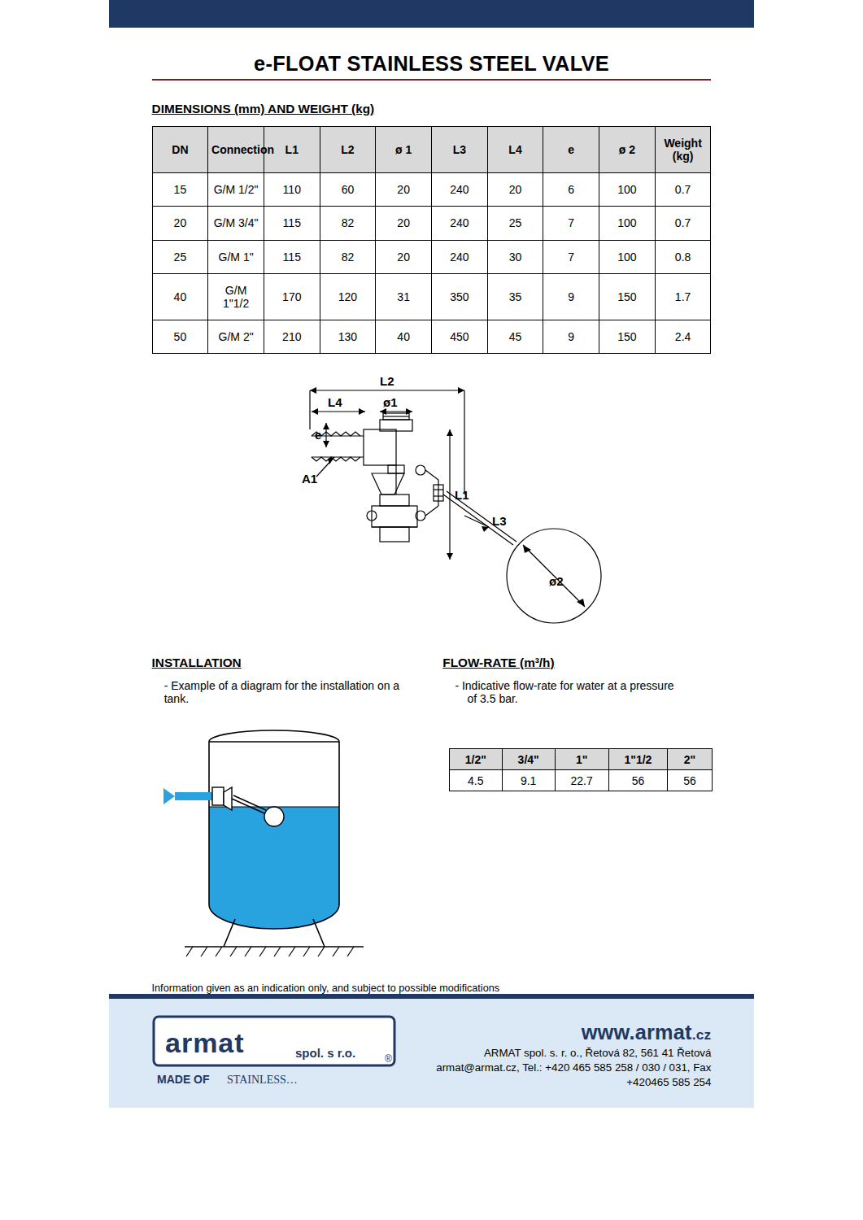e-FLOAT STAINLESS STEEL VALVE
DIMENSIONS (mm) AND WEIGHT (kg)
| DN | Connection | L1 | L2 | ø 1 | L3 | L4 | e | ø 2 | Weight (kg) |
| --- | --- | --- | --- | --- | --- | --- | --- | --- | --- |
| 15 | G/M 1/2" | 110 | 60 | 20 | 240 | 20 | 6 | 100 | 0.7 |
| 20 | G/M 3/4" | 115 | 82 | 20 | 240 | 25 | 7 | 100 | 0.7 |
| 25 | G/M 1" | 115 | 82 | 20 | 240 | 30 | 7 | 100 | 0.8 |
| 40 | G/M 1"1/2 | 170 | 120 | 31 | 350 | 35 | 9 | 150 | 1.7 |
| 50 | G/M 2" | 210 | 130 | 40 | 450 | 45 | 9 | 150 | 2.4 |
L2 L4 ø1 e L1 L3 ø2 A1
INSTALLATION
- Example of a diagram for the installation on a tank.
FLOW-RATE (m³/h)
- Indicative flow-rate for water at a pressure of 3.5 bar.
| 1/2" | 3/4" | 1" | 1"1/2 | 2" |
| --- | --- | --- | --- | --- |
| 4.5 | 9.1 | 22.7 | 56 | 56 |
Information given as an indication only, and subject to possible modifications
armat spol. s r.o. ® MADE OF STAINLESS…
www.armat.cz
ARMAT spol. s. r. o., Řetová 82, 561 41 Řetová
armat@armat.cz, Tel.: +420 465 585 258 / 030 / 031, Fax +420465 585 254